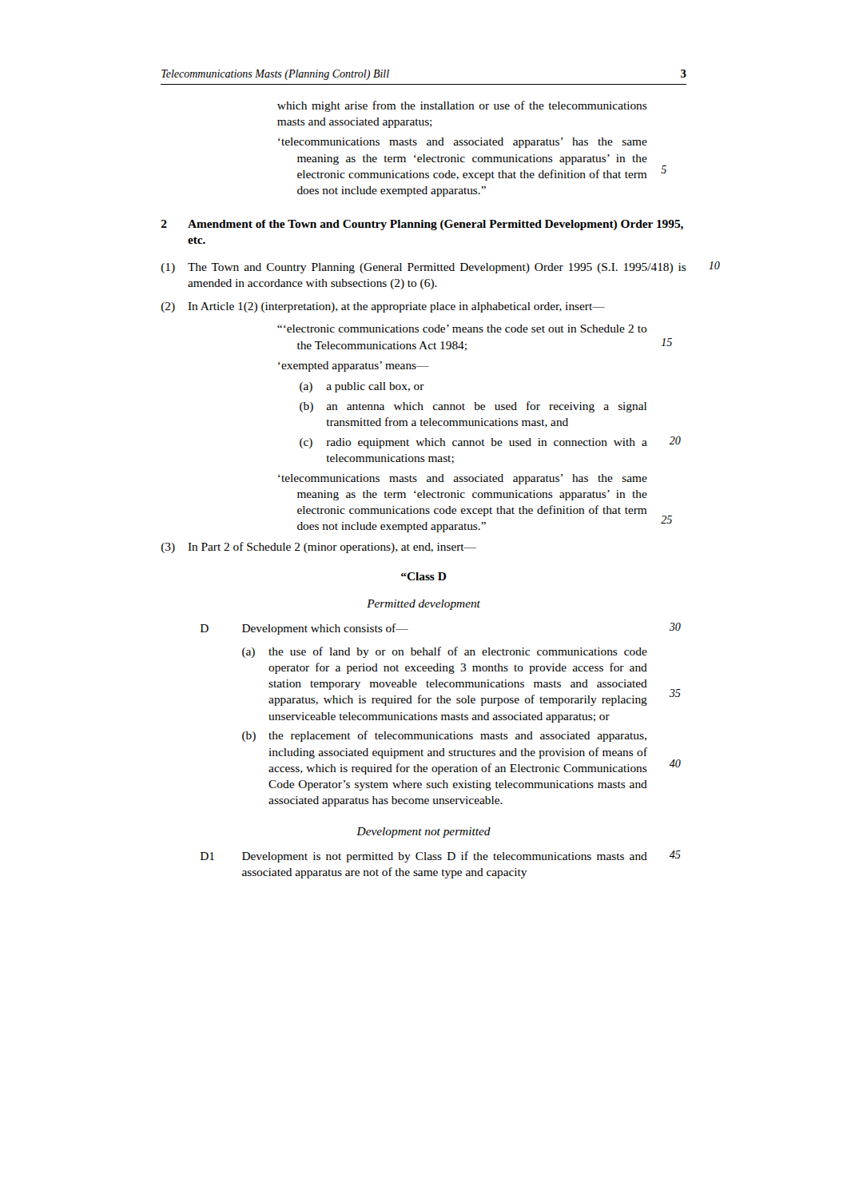Telecommunications Masts (Planning Control) Bill 3
which might arise from the installation or use of the telecommunications masts and associated apparatus;
‘telecommunications masts and associated apparatus’ has the same meaning as the term ‘electronic communications apparatus’ in the electronic communications code, except that the definition of that term does not include exempted apparatus.”5
2
Amendment of the Town and Country Planning (General Permitted Development) Order 1995, etc.
(1)
The Town and Country Planning (General Permitted Development) Order 1995 (S.I. 1995/418) is amended in accordance with subsections (2) to (6).10
(2)
In Article 1(2) (interpretation), at the appropriate place in alphabetical order, insert—
“‘electronic communications code’ means the code set out in Schedule 2 to the Telecommunications Act 1984;15
‘exempted apparatus’ means—
(a)
a public call box, or
(b)
an antenna which cannot be used for receiving a signal transmitted from a telecommunications mast, and
(c)
radio equipment which cannot be used in connection with a telecommunications mast;20
‘telecommunications masts and associated apparatus’ has the same meaning as the term ‘electronic communications apparatus’ in the electronic communications code except that the definition of that term does not include exempted apparatus.”25
(3)
In Part 2 of Schedule 2 (minor operations), at end, insert—
“Class D
Permitted development
D
Development which consists of—30
(a)
the use of land by or on behalf of an electronic communications code operator for a period not exceeding 3 months to provide access for and station temporary moveable telecommunications masts and associated apparatus, which is required for the sole purpose of temporarily replacing unserviceable telecommunications masts and associated apparatus; or35
(b)
the replacement of telecommunications masts and associated apparatus, including associated equipment and structures and the provision of means of access, which is required for the operation of an Electronic Communications Code Operator’s system where such existing telecommunications masts and associated apparatus has become unserviceable.40
Development not permitted
D1
Development is not permitted by Class D if the telecommunications masts and associated apparatus are not of the same type and capacity45